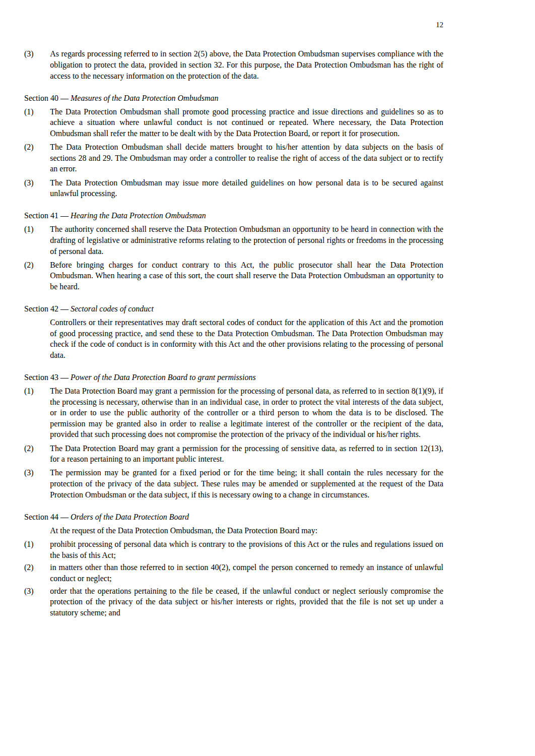12
(3) As regards processing referred to in section 2(5) above, the Data Protection Ombudsman supervises compliance with the obligation to protect the data, provided in section 32. For this purpose, the Data Protection Ombudsman has the right of access to the necessary information on the protection of the data.
Section 40 — Measures of the Data Protection Ombudsman
(1) The Data Protection Ombudsman shall promote good processing practice and issue directions and guidelines so as to achieve a situation where unlawful conduct is not continued or repeated. Where necessary, the Data Protection Ombudsman shall refer the matter to be dealt with by the Data Protection Board, or report it for prosecution.
(2) The Data Protection Ombudsman shall decide matters brought to his/her attention by data subjects on the basis of sections 28 and 29. The Ombudsman may order a controller to realise the right of access of the data subject or to rectify an error.
(3) The Data Protection Ombudsman may issue more detailed guidelines on how personal data is to be secured against unlawful processing.
Section 41 — Hearing the Data Protection Ombudsman
(1) The authority concerned shall reserve the Data Protection Ombudsman an opportunity to be heard in connection with the drafting of legislative or administrative reforms relating to the protection of personal rights or freedoms in the processing of personal data.
(2) Before bringing charges for conduct contrary to this Act, the public prosecutor shall hear the Data Protection Ombudsman. When hearing a case of this sort, the court shall reserve the Data Protection Ombudsman an opportunity to be heard.
Section 42 — Sectoral codes of conduct
Controllers or their representatives may draft sectoral codes of conduct for the application of this Act and the promotion of good processing practice, and send these to the Data Protection Ombudsman. The Data Protection Ombudsman may check if the code of conduct is in conformity with this Act and the other provisions relating to the processing of personal data.
Section 43 — Power of the Data Protection Board to grant permissions
(1) The Data Protection Board may grant a permission for the processing of personal data, as referred to in section 8(1)(9), if the processing is necessary, otherwise than in an individual case, in order to protect the vital interests of the data subject, or in order to use the public authority of the controller or a third person to whom the data is to be disclosed. The permission may be granted also in order to realise a legitimate interest of the controller or the recipient of the data, provided that such processing does not compromise the protection of the privacy of the individual or his/her rights.
(2) The Data Protection Board may grant a permission for the processing of sensitive data, as referred to in section 12(13), for a reason pertaining to an important public interest.
(3) The permission may be granted for a fixed period or for the time being; it shall contain the rules necessary for the protection of the privacy of the data subject. These rules may be amended or supplemented at the request of the Data Protection Ombudsman or the data subject, if this is necessary owing to a change in circumstances.
Section 44 — Orders of the Data Protection Board
At the request of the Data Protection Ombudsman, the Data Protection Board may:
(1) prohibit processing of personal data which is contrary to the provisions of this Act or the rules and regulations issued on the basis of this Act;
(2) in matters other than those referred to in section 40(2), compel the person concerned to remedy an instance of unlawful conduct or neglect;
(3) order that the operations pertaining to the file be ceased, if the unlawful conduct or neglect seriously compromise the protection of the privacy of the data subject or his/her interests or rights, provided that the file is not set up under a statutory scheme; and